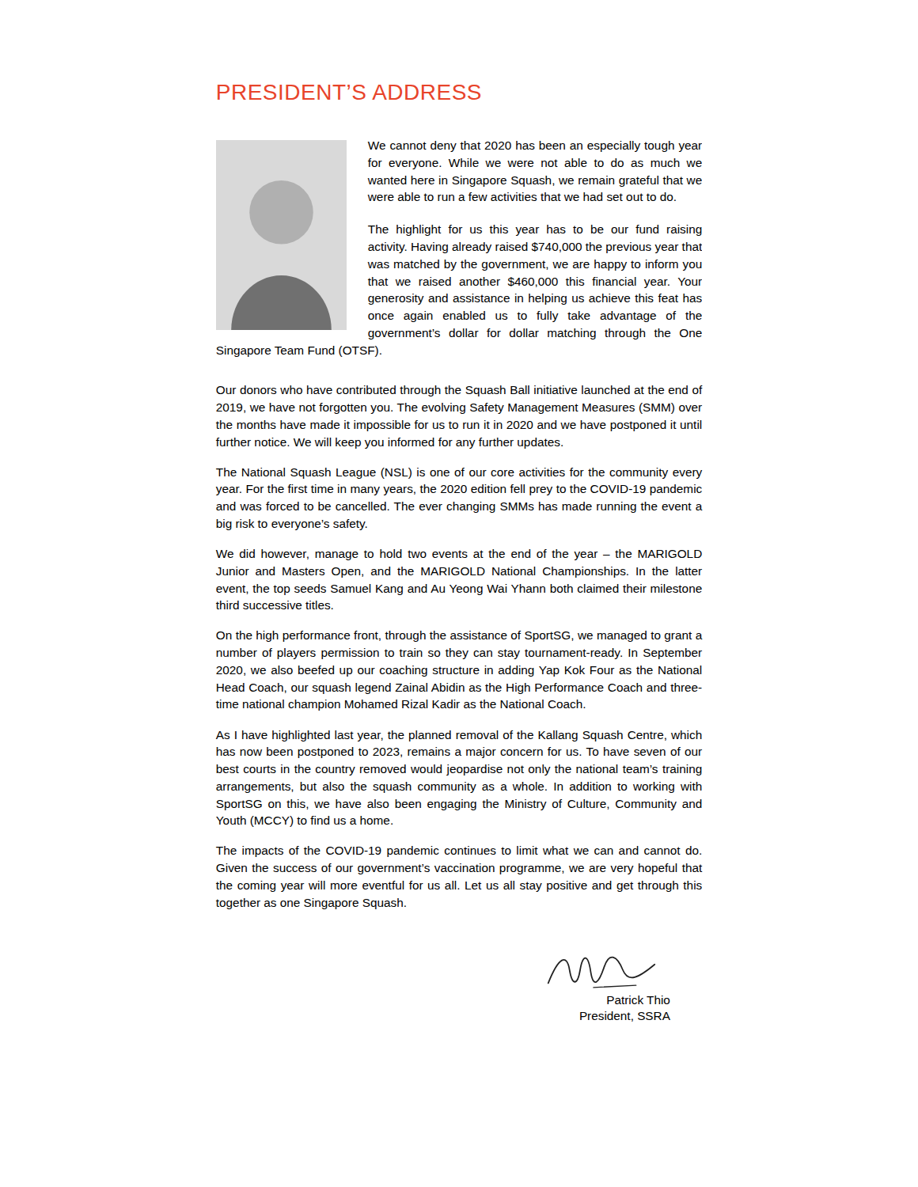PRESIDENT’S ADDRESS
We cannot deny that 2020 has been an especially tough year for everyone. While we were not able to do as much we wanted here in Singapore Squash, we remain grateful that we were able to run a few activities that we had set out to do.
The highlight for us this year has to be our fund raising activity. Having already raised $740,000 the previous year that was matched by the government, we are happy to inform you that we raised another $460,000 this financial year. Your generosity and assistance in helping us achieve this feat has once again enabled us to fully take advantage of the government’s dollar for dollar matching through the One Singapore Team Fund (OTSF).
Our donors who have contributed through the Squash Ball initiative launched at the end of 2019, we have not forgotten you. The evolving Safety Management Measures (SMM) over the months have made it impossible for us to run it in 2020 and we have postponed it until further notice. We will keep you informed for any further updates.
The National Squash League (NSL) is one of our core activities for the community every year. For the first time in many years, the 2020 edition fell prey to the COVID-19 pandemic and was forced to be cancelled. The ever changing SMMs has made running the event a big risk to everyone’s safety.
We did however, manage to hold two events at the end of the year – the MARIGOLD Junior and Masters Open, and the MARIGOLD National Championships. In the latter event, the top seeds Samuel Kang and Au Yeong Wai Yhann both claimed their milestone third successive titles.
On the high performance front, through the assistance of SportSG, we managed to grant a number of players permission to train so they can stay tournament-ready. In September 2020, we also beefed up our coaching structure in adding Yap Kok Four as the National Head Coach, our squash legend Zainal Abidin as the High Performance Coach and three-time national champion Mohamed Rizal Kadir as the National Coach.
As I have highlighted last year, the planned removal of the Kallang Squash Centre, which has now been postponed to 2023, remains a major concern for us. To have seven of our best courts in the country removed would jeopardise not only the national team’s training arrangements, but also the squash community as a whole. In addition to working with SportSG on this, we have also been engaging the Ministry of Culture, Community and Youth (MCCY) to find us a home.
The impacts of the COVID-19 pandemic continues to limit what we can and cannot do. Given the success of our government’s vaccination programme, we are very hopeful that the coming year will more eventful for us all. Let us all stay positive and get through this together as one Singapore Squash.
Patrick Thio
President, SSRA